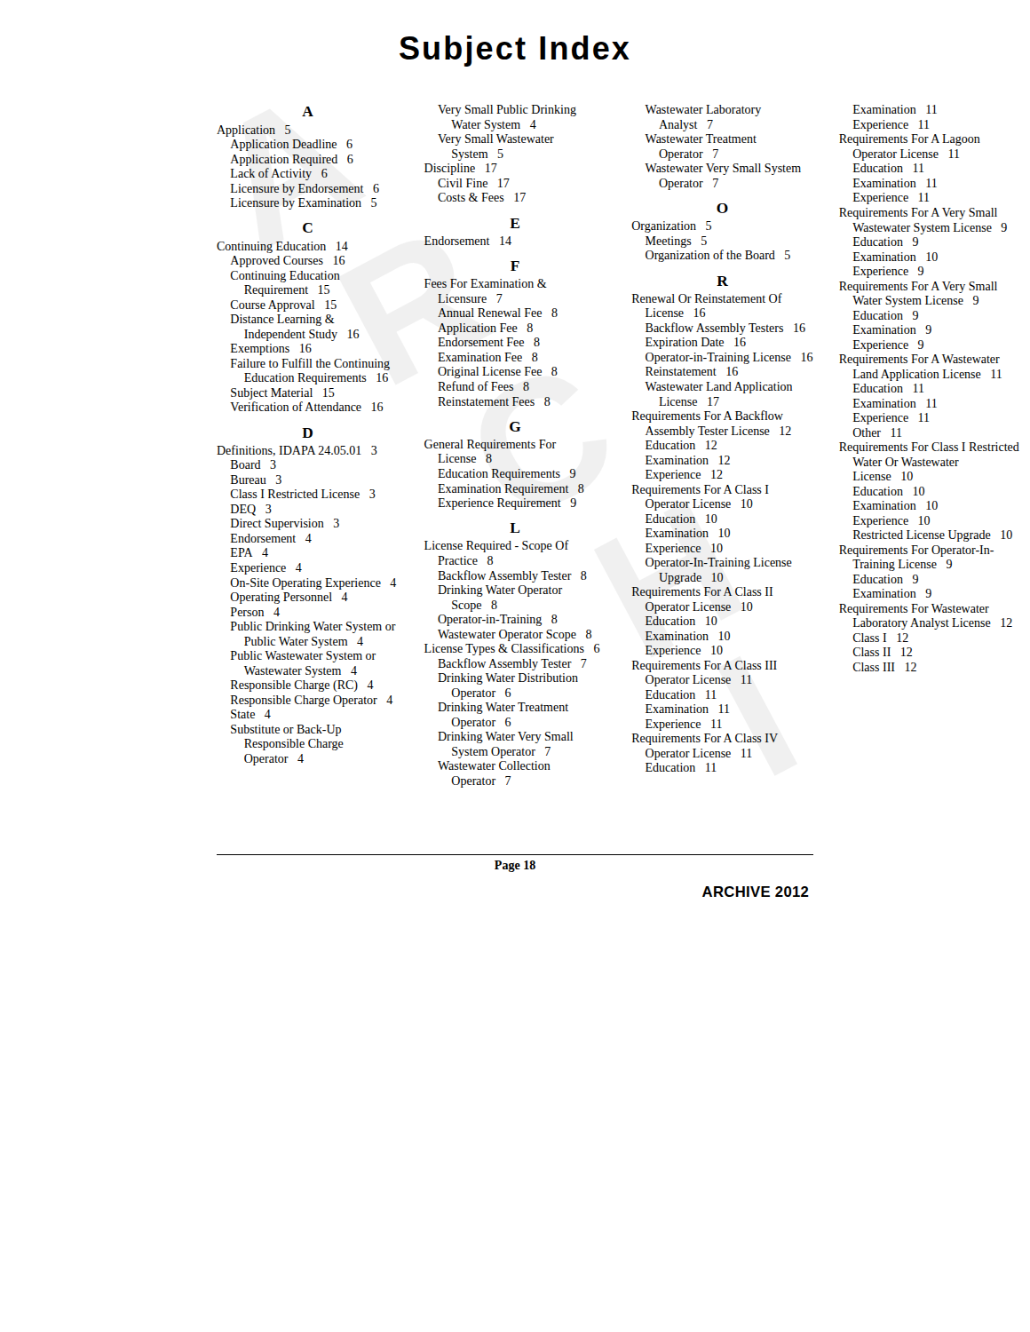A
R
C
H
I
Subject Index
A
Application 5
Application Deadline 6
Application Required 6
Lack of Activity 6
Licensure by Endorsement 6
Licensure by Examination 5
C
Continuing Education 14
Approved Courses 16
Continuing Education Requirement 15
Course Approval 15
Distance Learning & Independent Study 16
Exemptions 16
Failure to Fulfill the Continuing Education Requirements 16
Subject Material 15
Verification of Attendance 16
D
Definitions, IDAPA 24.05.01 3
Board 3
Bureau 3
Class I Restricted License 3
DEQ 3
Direct Supervision 3
Endorsement 4
EPA 4
Experience 4
On-Site Operating Experience 4
Operating Personnel 4
Person 4
Public Drinking Water System or Public Water System 4
Public Wastewater System or Wastewater System 4
Responsible Charge (RC) 4
Responsible Charge Operator 4
State 4
Substitute or Back-Up Responsible Charge Operator 4
Very Small Public Drinking Water System 4
Very Small Wastewater System 5
Discipline 17
Civil Fine 17
Costs & Fees 17
E
Endorsement 14
F
Fees For Examination & Licensure 7
Annual Renewal Fee 8
Application Fee 8
Endorsement Fee 8
Examination Fee 8
Original License Fee 8
Refund of Fees 8
Reinstatement Fees 8
G
General Requirements For License 8
Education Requirements 9
Examination Requirement 8
Experience Requirement 9
L
License Required - Scope Of Practice 8
Backflow Assembly Tester 8
Drinking Water Operator Scope 8
Operator-in-Training 8
Wastewater Operator Scope 8
License Types & Classifications 6
Backflow Assembly Tester 7
Drinking Water Distribution Operator 6
Drinking Water Treatment Operator 6
Drinking Water Very Small System Operator 7
Wastewater Collection Operator 7
Wastewater Laboratory Analyst 7
Wastewater Treatment Operator 7
Wastewater Very Small System Operator 7
O
Organization 5
Meetings 5
Organization of the Board 5
R
Renewal Or Reinstatement Of License 16
Backflow Assembly Testers 16
Expiration Date 16
Operator-in-Training License 16
Reinstatement 16
Wastewater Land Application License 17
Requirements For A Backflow Assembly Tester License 12
Education 12
Examination 12
Experience 12
Requirements For A Class I Operator License 10
Education 10
Examination 10
Experience 10
Operator-In-Training License Upgrade 10
Requirements For A Class II Operator License 10
Education 10
Examination 10
Experience 10
Requirements For A Class III Operator License 11
Education 11
Examination 11
Experience 11
Requirements For A Class IV Operator License 11
Education 11
Examination 11
Experience 11
Requirements For A Lagoon Operator License 11
Education 11
Examination 11
Experience 11
Requirements For A Very Small Wastewater System License 9
Education 9
Examination 10
Experience 9
Requirements For A Very Small Water System License 9
Education 9
Examination 9
Experience 9
Requirements For A Wastewater Land Application License 11
Education 11
Examination 11
Experience 11
Other 11
Requirements For Class I Restricted Water Or Wastewater License 10
Education 10
Examination 10
Experience 10
Restricted License Upgrade 10
Requirements For Operator-In-Training License 9
Education 9
Examination 9
Requirements For Wastewater Laboratory Analyst License 12
Class I 12
Class II 12
Class III 12
Page 18
ARCHIVE 2012